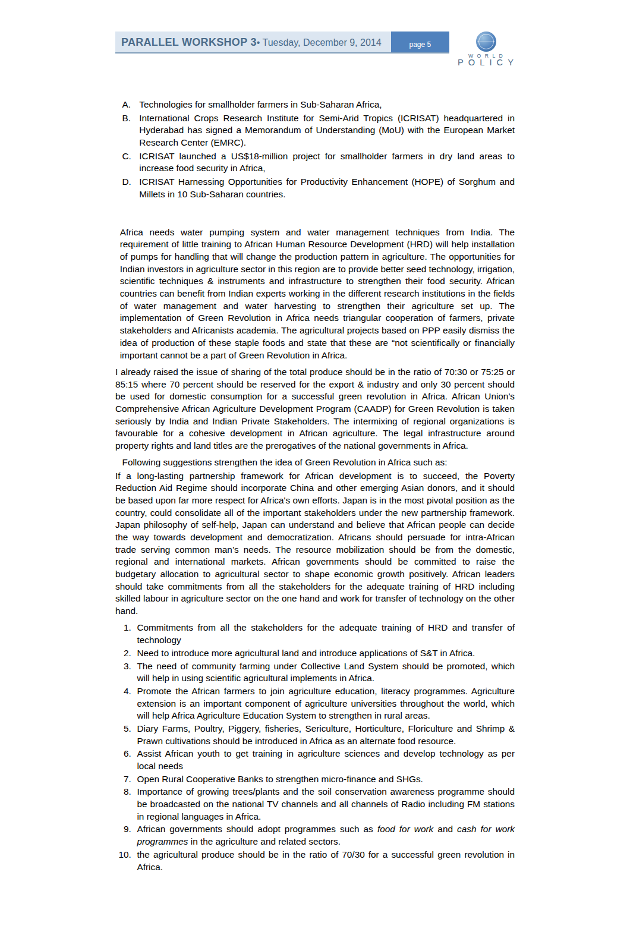PARALLEL WORKSHOP 3• Tuesday, December 9, 2014
page 5
W O R L D
P O L I C Y
A. Technologies for smallholder farmers in Sub-Saharan Africa,
B. International Crops Research Institute for Semi-Arid Tropics (ICRISAT) headquartered in Hyderabad has signed a Memorandum of Understanding (MoU) with the European Market Research Center (EMRC).
C. ICRISAT launched a US$18-million project for smallholder farmers in dry land areas to increase food security in Africa,
D. ICRISAT Harnessing Opportunities for Productivity Enhancement (HOPE) of Sorghum and Millets in 10 Sub-Saharan countries.
Africa needs water pumping system and water management techniques from India. The requirement of little training to African Human Resource Development (HRD) will help installation of pumps for handling that will change the production pattern in agriculture. The opportunities for Indian investors in agriculture sector in this region are to provide better seed technology, irrigation, scientific techniques & instruments and infrastructure to strengthen their food security. African countries can benefit from Indian experts working in the different research institutions in the fields of water management and water harvesting to strengthen their agriculture set up. The implementation of Green Revolution in Africa needs triangular cooperation of farmers, private stakeholders and Africanists academia. The agricultural projects based on PPP easily dismiss the idea of production of these staple foods and state that these are “not scientifically or financially important cannot be a part of Green Revolution in Africa.
I already raised the issue of sharing of the total produce should be in the ratio of 70:30 or 75:25 or 85:15 where 70 percent should be reserved for the export & industry and only 30 percent should be used for domestic consumption for a successful green revolution in Africa. African Union's Comprehensive African Agriculture Development Program (CAADP) for Green Revolution is taken seriously by India and Indian Private Stakeholders. The intermixing of regional organizations is favourable for a cohesive development in African agriculture. The legal infrastructure around property rights and land titles are the prerogatives of the national governments in Africa.
Following suggestions strengthen the idea of Green Revolution in Africa such as:
If a long-lasting partnership framework for African development is to succeed, the Poverty Reduction Aid Regime should incorporate China and other emerging Asian donors, and it should be based upon far more respect for Africa's own efforts. Japan is in the most pivotal position as the country, could consolidate all of the important stakeholders under the new partnership framework. Japan philosophy of self-help, Japan can understand and believe that African people can decide the way towards development and democratization. Africans should persuade for intra-African trade serving common man’s needs. The resource mobilization should be from the domestic, regional and international markets. African governments should be committed to raise the budgetary allocation to agricultural sector to shape economic growth positively. African leaders should take commitments from all the stakeholders for the adequate training of HRD including skilled labour in agriculture sector on the one hand and work for transfer of technology on the other hand.
1. Commitments from all the stakeholders for the adequate training of HRD and transfer of technology
2. Need to introduce more agricultural land and introduce applications of S&T in Africa.
3. The need of community farming under Collective Land System should be promoted, which will help in using scientific agricultural implements in Africa.
4. Promote the African farmers to join agriculture education, literacy programmes. Agriculture extension is an important component of agriculture universities throughout the world, which will help Africa Agriculture Education System to strengthen in rural areas.
5. Diary Farms, Poultry, Piggery, fisheries, Sericulture, Horticulture, Floriculture and Shrimp & Prawn cultivations should be introduced in Africa as an alternate food resource.
6. Assist African youth to get training in agriculture sciences and develop technology as per local needs
7. Open Rural Cooperative Banks to strengthen micro-finance and SHGs.
8. Importance of growing trees/plants and the soil conservation awareness programme should be broadcasted on the national TV channels and all channels of Radio including FM stations in regional languages in Africa.
9. African governments should adopt programmes such as food for work and cash for work programmes in the agriculture and related sectors.
10. the agricultural produce should be in the ratio of 70/30 for a successful green revolution in Africa.